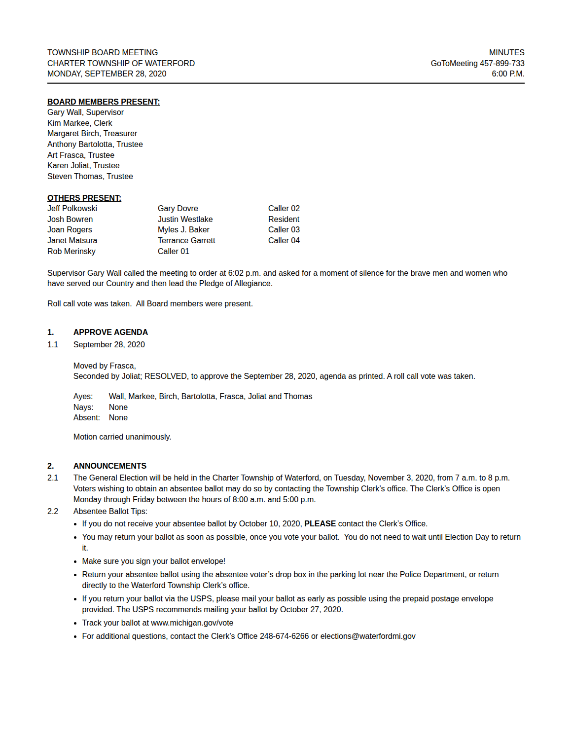TOWNSHIP BOARD MEETING
CHARTER TOWNSHIP OF WATERFORD
MONDAY, SEPTEMBER 28, 2020
MINUTES
GoToMeeting 457-899-733
6:00 P.M.
BOARD MEMBERS PRESENT:
Gary Wall, Supervisor
Kim Markee, Clerk
Margaret Birch, Treasurer
Anthony Bartolotta, Trustee
Art Frasca, Trustee
Karen Joliat, Trustee
Steven Thomas, Trustee
OTHERS PRESENT:
| Jeff Polkowski | Gary Dovre | Caller 02 |
| Josh Bowren | Justin Westlake | Resident |
| Joan Rogers | Myles J. Baker | Caller 03 |
| Janet Matsura | Terrance Garrett | Caller 04 |
| Rob Merinsky | Caller 01 | |
Supervisor Gary Wall called the meeting to order at 6:02 p.m. and asked for a moment of silence for the brave men and women who have served our Country and then lead the Pledge of Allegiance.
Roll call vote was taken. All Board members were present.
1.
APPROVE AGENDA
1.1
September 28, 2020
Moved by Frasca,
Seconded by Joliat; RESOLVED, to approve the September 28, 2020, agenda as printed. A roll call vote was taken.
Ayes: Wall, Markee, Birch, Bartolotta, Frasca, Joliat and Thomas
Nays: None
Absent: None
Motion carried unanimously.
2.
ANNOUNCEMENTS
2.1
The General Election will be held in the Charter Township of Waterford, on Tuesday, November 3, 2020, from 7 a.m. to 8 p.m. Voters wishing to obtain an absentee ballot may do so by contacting the Township Clerk’s office. The Clerk’s Office is open Monday through Friday between the hours of 8:00 a.m. and 5:00 p.m.
2.2
Absentee Ballot Tips:
If you do not receive your absentee ballot by October 10, 2020, PLEASE contact the Clerk’s Office.
You may return your ballot as soon as possible, once you vote your ballot. You do not need to wait until Election Day to return it.
Make sure you sign your ballot envelope!
Return your absentee ballot using the absentee voter’s drop box in the parking lot near the Police Department, or return directly to the Waterford Township Clerk’s office.
If you return your ballot via the USPS, please mail your ballot as early as possible using the prepaid postage envelope provided. The USPS recommends mailing your ballot by October 27, 2020.
Track your ballot at www.michigan.gov/vote
For additional questions, contact the Clerk’s Office 248-674-6266 or elections@waterfordmi.gov